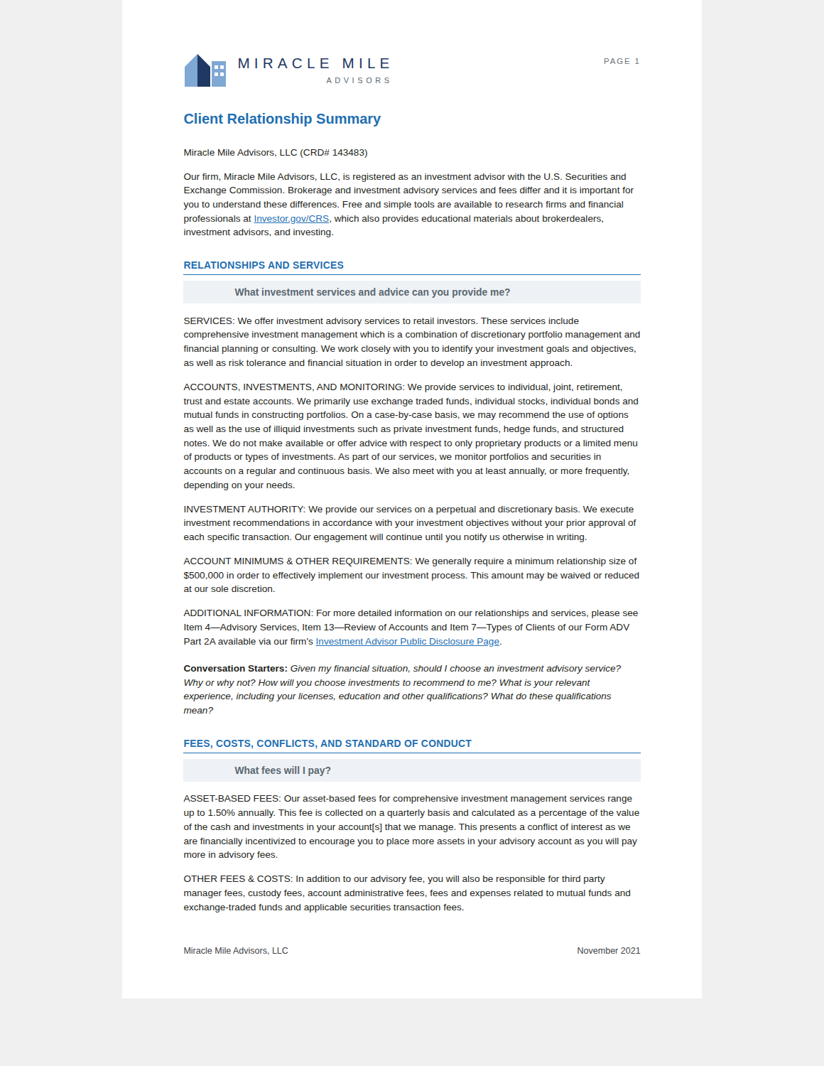MIRACLE MILE
ADVISORS
PAGE 1
Client Relationship Summary
Miracle Mile Advisors, LLC (CRD# 143483)
Our firm, Miracle Mile Advisors, LLC, is registered as an investment advisor with the U.S. Securities and Exchange Commission. Brokerage and investment advisory services and fees differ and it is important for you to understand these differences. Free and simple tools are available to research firms and financial professionals at Investor.gov/CRS, which also provides educational materials about brokerdealers, investment advisors, and investing.
Relationships and Services
What investment services and advice can you provide me?
SERVICES: We offer investment advisory services to retail investors. These services include comprehensive investment management which is a combination of discretionary portfolio management and financial planning or consulting. We work closely with you to identify your investment goals and objectives, as well as risk tolerance and financial situation in order to develop an investment approach.
ACCOUNTS, INVESTMENTS, AND MONITORING: We provide services to individual, joint, retirement, trust and estate accounts. We primarily use exchange traded funds, individual stocks, individual bonds and mutual funds in constructing portfolios. On a case-by-case basis, we may recommend the use of options as well as the use of illiquid investments such as private investment funds, hedge funds, and structured notes. We do not make available or offer advice with respect to only proprietary products or a limited menu of products or types of investments. As part of our services, we monitor portfolios and securities in accounts on a regular and continuous basis. We also meet with you at least annually, or more frequently, depending on your needs.
INVESTMENT AUTHORITY: We provide our services on a perpetual and discretionary basis. We execute investment recommendations in accordance with your investment objectives without your prior approval of each specific transaction. Our engagement will continue until you notify us otherwise in writing.
ACCOUNT MINIMUMS & OTHER REQUIREMENTS: We generally require a minimum relationship size of $500,000 in order to effectively implement our investment process. This amount may be waived or reduced at our sole discretion.
ADDITIONAL INFORMATION: For more detailed information on our relationships and services, please see Item 4—Advisory Services, Item 13—Review of Accounts and Item 7—Types of Clients of our Form ADV Part 2A available via our firm's Investment Advisor Public Disclosure Page.
Conversation Starters: Given my financial situation, should I choose an investment advisory service? Why or why not? How will you choose investments to recommend to me? What is your relevant experience, including your licenses, education and other qualifications? What do these qualifications mean?
Fees, Costs, Conflicts, and Standard of Conduct
What fees will I pay?
ASSET-BASED FEES: Our asset-based fees for comprehensive investment management services range up to 1.50% annually. This fee is collected on a quarterly basis and calculated as a percentage of the value of the cash and investments in your account[s] that we manage. This presents a conflict of interest as we are financially incentivized to encourage you to place more assets in your advisory account as you will pay more in advisory fees.
OTHER FEES & COSTS: In addition to our advisory fee, you will also be responsible for third party manager fees, custody fees, account administrative fees, fees and expenses related to mutual funds and exchange-traded funds and applicable securities transaction fees.
Miracle Mile Advisors, LLC November 2021